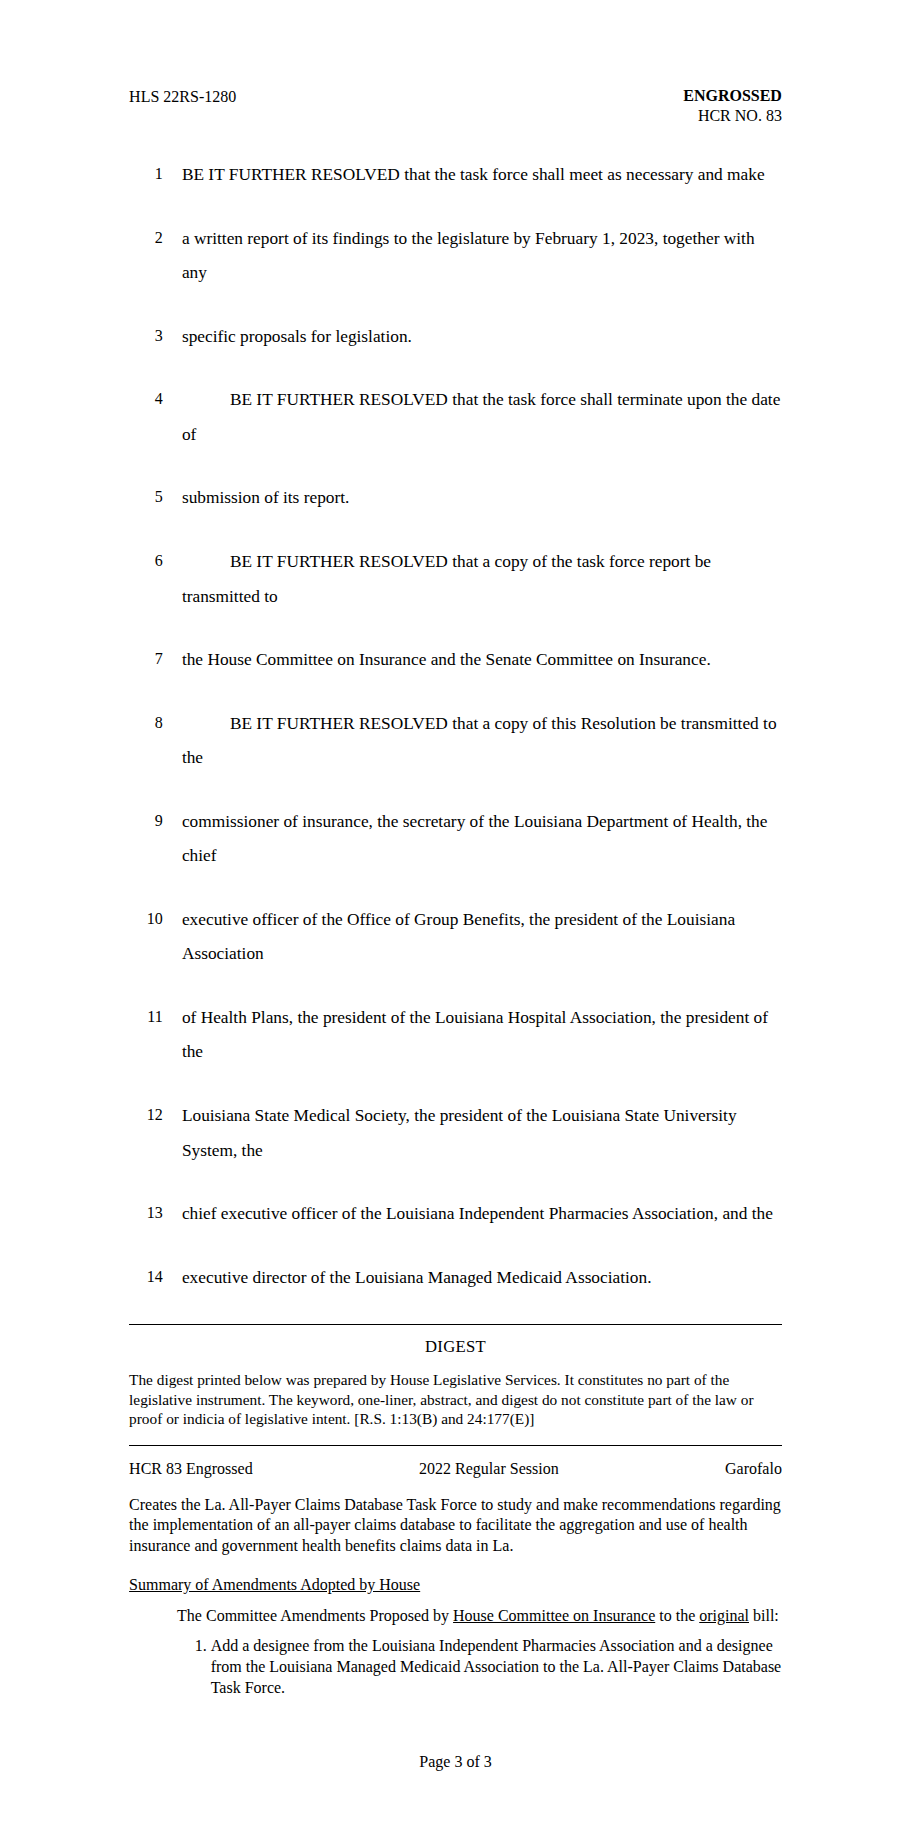HLS 22RS-1280
ENGROSSED
HCR NO. 83
BE IT FURTHER RESOLVED that the task force shall meet as necessary and make
a written report of its findings to the legislature by February 1, 2023, together with any
specific proposals for legislation.
BE IT FURTHER RESOLVED that the task force shall terminate upon the date of
submission of its report.
BE IT FURTHER RESOLVED that a copy of the task force report be transmitted to
the House Committee on Insurance and the Senate Committee on Insurance.
BE IT FURTHER RESOLVED that a copy of this Resolution be transmitted to the
commissioner of insurance, the secretary of the Louisiana Department of Health, the chief
executive officer of the Office of Group Benefits, the president of the Louisiana Association
of Health Plans, the president of the Louisiana Hospital Association, the president of the
Louisiana State Medical Society, the president of the Louisiana State University System, the
chief executive officer of the Louisiana Independent Pharmacies Association, and the
executive director of the Louisiana Managed Medicaid Association.
DIGEST
The digest printed below was prepared by House Legislative Services. It constitutes no part of the legislative instrument. The keyword, one-liner, abstract, and digest do not constitute part of the law or proof or indicia of legislative intent. [R.S. 1:13(B) and 24:177(E)]
HCR 83 Engrossed
2022 Regular Session
Garofalo
Creates the La. All-Payer Claims Database Task Force to study and make recommendations regarding the implementation of an all-payer claims database to facilitate the aggregation and use of health insurance and government health benefits claims data in La.
Summary of Amendments Adopted by House
The Committee Amendments Proposed by House Committee on Insurance to the original bill:
Add a designee from the Louisiana Independent Pharmacies Association and a designee from the Louisiana Managed Medicaid Association to the La. All-Payer Claims Database Task Force.
Page 3 of 3